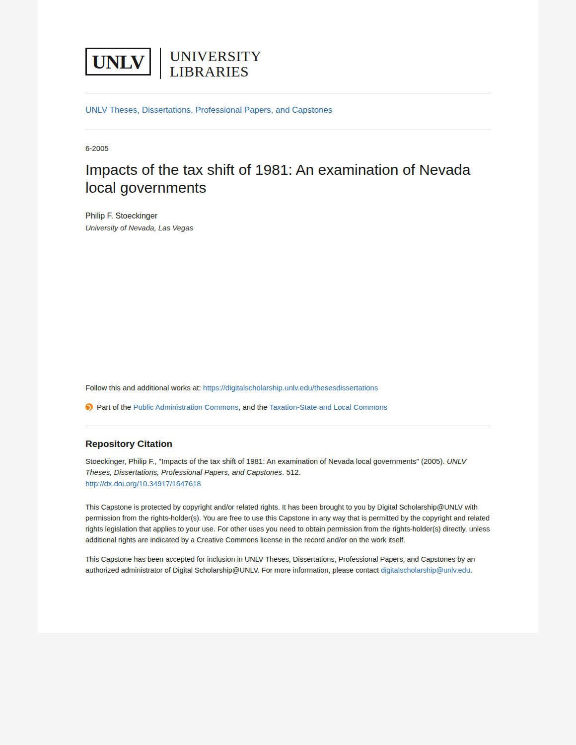UNLV
UNIVERSITY LIBRARIES
UNLV Theses, Dissertations, Professional Papers, and Capstones
6-2005
Impacts of the tax shift of 1981: An examination of Nevada local governments
Philip F. Stoeckinger
University of Nevada, Las Vegas
Follow this and additional works at: https://digitalscholarship.unlv.edu/thesesdissertations
Part of the Public Administration Commons, and the Taxation-State and Local Commons
Repository Citation
Stoeckinger, Philip F., "Impacts of the tax shift of 1981: An examination of Nevada local governments" (2005). UNLV Theses, Dissertations, Professional Papers, and Capstones. 512.
http://dx.doi.org/10.34917/1647618
This Capstone is protected by copyright and/or related rights. It has been brought to you by Digital Scholarship@UNLV with permission from the rights-holder(s). You are free to use this Capstone in any way that is permitted by the copyright and related rights legislation that applies to your use. For other uses you need to obtain permission from the rights-holder(s) directly, unless additional rights are indicated by a Creative Commons license in the record and/or on the work itself.
This Capstone has been accepted for inclusion in UNLV Theses, Dissertations, Professional Papers, and Capstones by an authorized administrator of Digital Scholarship@UNLV. For more information, please contact digitalscholarship@unlv.edu.